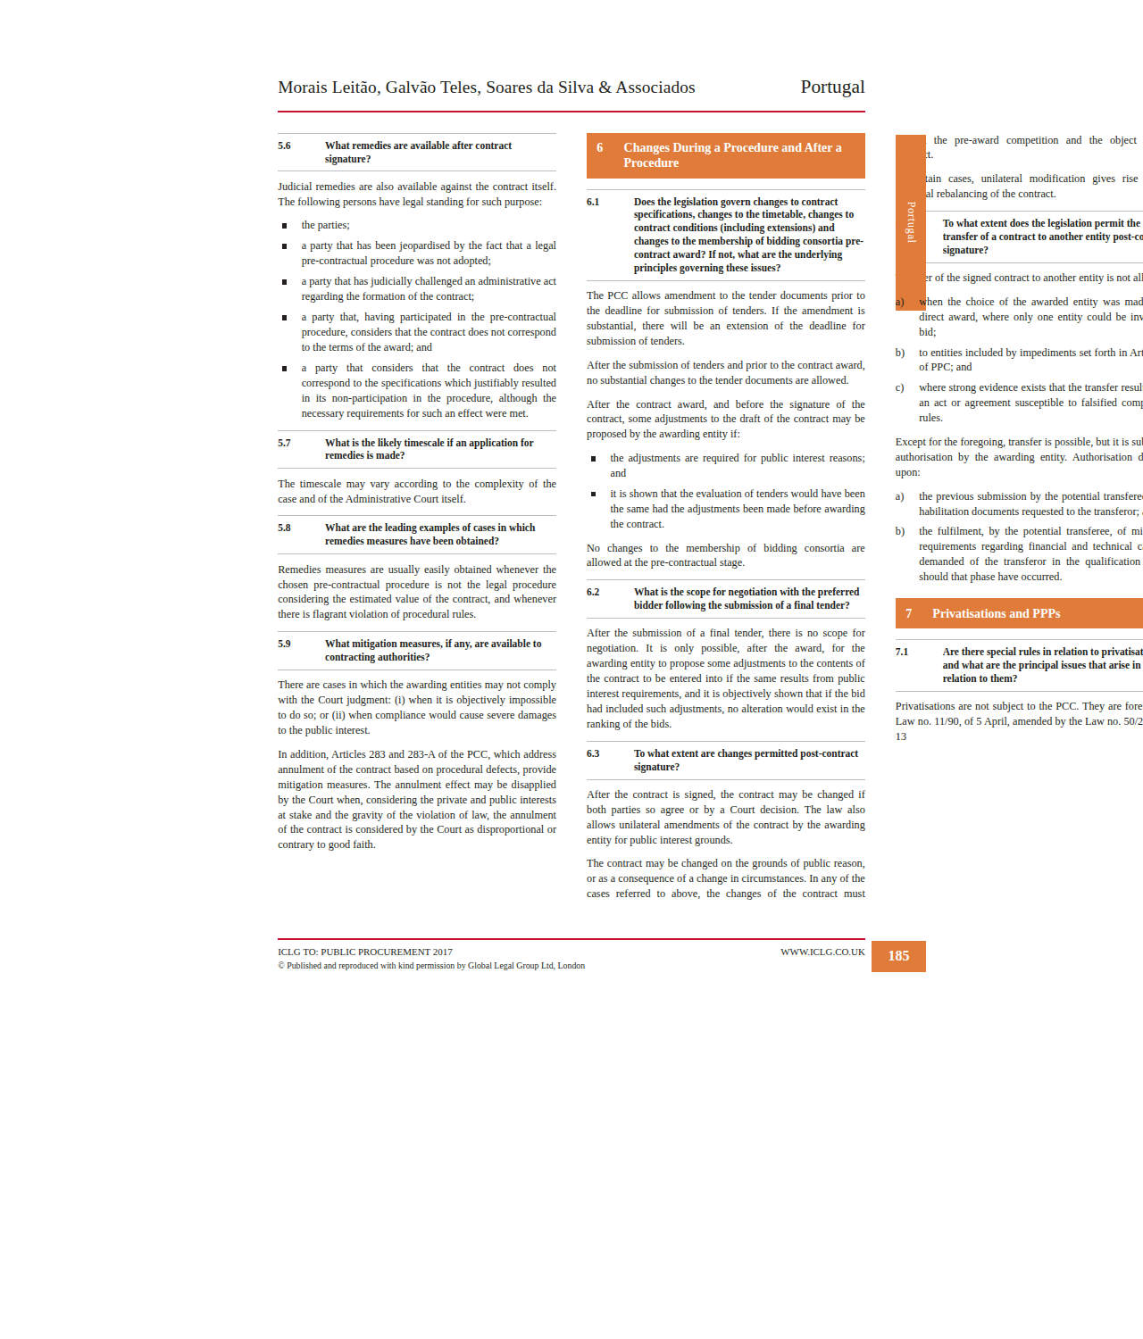Morais Leitão, Galvão Teles, Soares da Silva & Associados
Portugal
Portugal
5.6
What remedies are available after contract signature?
Judicial remedies are also available against the contract itself. The following persons have legal standing for such purpose:
the parties;
a party that has been jeopardised by the fact that a legal pre-contractual procedure was not adopted;
a party that has judicially challenged an administrative act regarding the formation of the contract;
a party that, having participated in the pre-contractual procedure, considers that the contract does not correspond to the terms of the award; and
a party that considers that the contract does not correspond to the specifications which justifiably resulted in its non-participation in the procedure, although the necessary requirements for such an effect were met.
5.7
What is the likely timescale if an application for remedies is made?
The timescale may vary according to the complexity of the case and of the Administrative Court itself.
5.8
What are the leading examples of cases in which remedies measures have been obtained?
Remedies measures are usually easily obtained whenever the chosen pre-contractual procedure is not the legal procedure considering the estimated value of the contract, and whenever there is flagrant violation of procedural rules.
5.9
What mitigation measures, if any, are available to contracting authorities?
There are cases in which the awarding entities may not comply with the Court judgment: (i) when it is objectively impossible to do so; or (ii) when compliance would cause severe damages to the public interest.
In addition, Articles 283 and 283-A of the PCC, which address annulment of the contract based on procedural defects, provide mitigation measures. The annulment effect may be disapplied by the Court when, considering the private and public interests at stake and the gravity of the violation of law, the annulment of the contract is considered by the Court as disproportional or contrary to good faith.
6
Changes During a Procedure and After a Procedure
6.1
Does the legislation govern changes to contract specifications, changes to the timetable, changes to contract conditions (including extensions) and changes to the membership of bidding consortia pre-contract award? If not, what are the underlying principles governing these issues?
The PCC allows amendment to the tender documents prior to the deadline for submission of tenders. If the amendment is substantial, there will be an extension of the deadline for submission of tenders.
After the submission of tenders and prior to the contract award, no substantial changes to the tender documents are allowed.
After the contract award, and before the signature of the contract, some adjustments to the draft of the contract may be proposed by the awarding entity if:
the adjustments are required for public interest reasons; and
it is shown that the evaluation of tenders would have been the same had the adjustments been made before awarding the contract.
No changes to the membership of bidding consortia are allowed at the pre-contractual stage.
6.2
What is the scope for negotiation with the preferred bidder following the submission of a final tender?
After the submission of a final tender, there is no scope for negotiation. It is only possible, after the award, for the awarding entity to propose some adjustments to the contents of the contract to be entered into if the same results from public interest requirements, and it is objectively shown that if the bid had included such adjustments, no alteration would exist in the ranking of the bids.
6.3
To what extent are changes permitted post-contract signature?
After the contract is signed, the contract may be changed if both parties so agree or by a Court decision. The law also allows unilateral amendments of the contract by the awarding entity for public interest grounds.
The contract may be changed on the grounds of public reason, or as a consequence of a change in circumstances. In any of the cases referred to above, the changes of the contract must respect the pre-award competition and the object of the contract.
In certain cases, unilateral modification gives rise to the financial rebalancing of the contract.
6.4
To what extent does the legislation permit the transfer of a contract to another entity post-contract signature?
Transfer of the signed contract to another entity is not allowed:
when the choice of the awarded entity was made by a direct award, where only one entity could be invited to bid;
to entities included by impediments set forth in Article 55 of PPC; and
where strong evidence exists that the transfer results from an act or agreement susceptible to falsified competition rules.
Except for the foregoing, transfer is possible, but it is subject to authorisation by the awarding entity. Authorisation depends upon:
the previous submission by the potential transferee of all habilitation documents requested to the transferor; and
the fulfilment, by the potential transferee, of minimum requirements regarding financial and technical capacity demanded of the transferor in the qualification phase, should that phase have occurred.
7
Privatisations and PPPs
7.1
Are there special rules in relation to privatisations and what are the principal issues that arise in relation to them?
Privatisations are not subject to the PCC. They are foreseen in Law no. 11/90, of 5 April, amended by the Law no. 50/2011, of 13
ICLG TO: PUBLIC PROCUREMENT 2017
© Published and reproduced with kind permission by Global Legal Group Ltd, London
WWW.ICLG.CO.UK
185